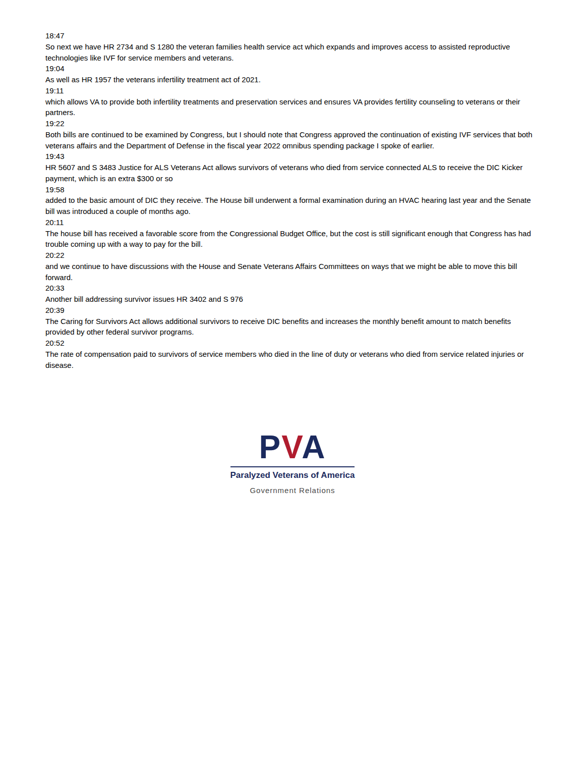18:47
So next we have HR 2734 and S 1280 the veteran families health service act which expands and improves access to assisted reproductive technologies like IVF for service members and veterans.
19:04
As well as HR 1957 the veterans infertility treatment act of 2021.
19:11
which allows VA to provide both infertility treatments and preservation services and ensures VA provides fertility counseling to veterans or their partners.
19:22
Both bills are continued to be examined by Congress, but I should note that Congress approved the continuation of existing IVF services that both veterans affairs and the Department of Defense in the fiscal year 2022 omnibus spending package I spoke of earlier.
19:43
HR 5607 and S 3483 Justice for ALS Veterans Act allows survivors of veterans who died from service connected ALS to receive the DIC Kicker payment, which is an extra $300 or so
19:58
added to the basic amount of DIC they receive. The House bill underwent a formal examination during an HVAC hearing last year and the Senate bill was introduced a couple of months ago.
20:11
The house bill has received a favorable score from the Congressional Budget Office, but the cost is still significant enough that Congress has had trouble coming up with a way to pay for the bill.
20:22
and we continue to have discussions with the House and Senate Veterans Affairs Committees on ways that we might be able to move this bill forward.
20:33
Another bill addressing survivor issues HR 3402 and S 976
20:39
The Caring for Survivors Act allows additional survivors to receive DIC benefits and increases the monthly benefit amount to match benefits provided by other federal survivor programs.
20:52
The rate of compensation paid to survivors of service members who died in the line of duty or veterans who died from service related injuries or disease.
PVA
Paralyzed Veterans of America
Government Relations